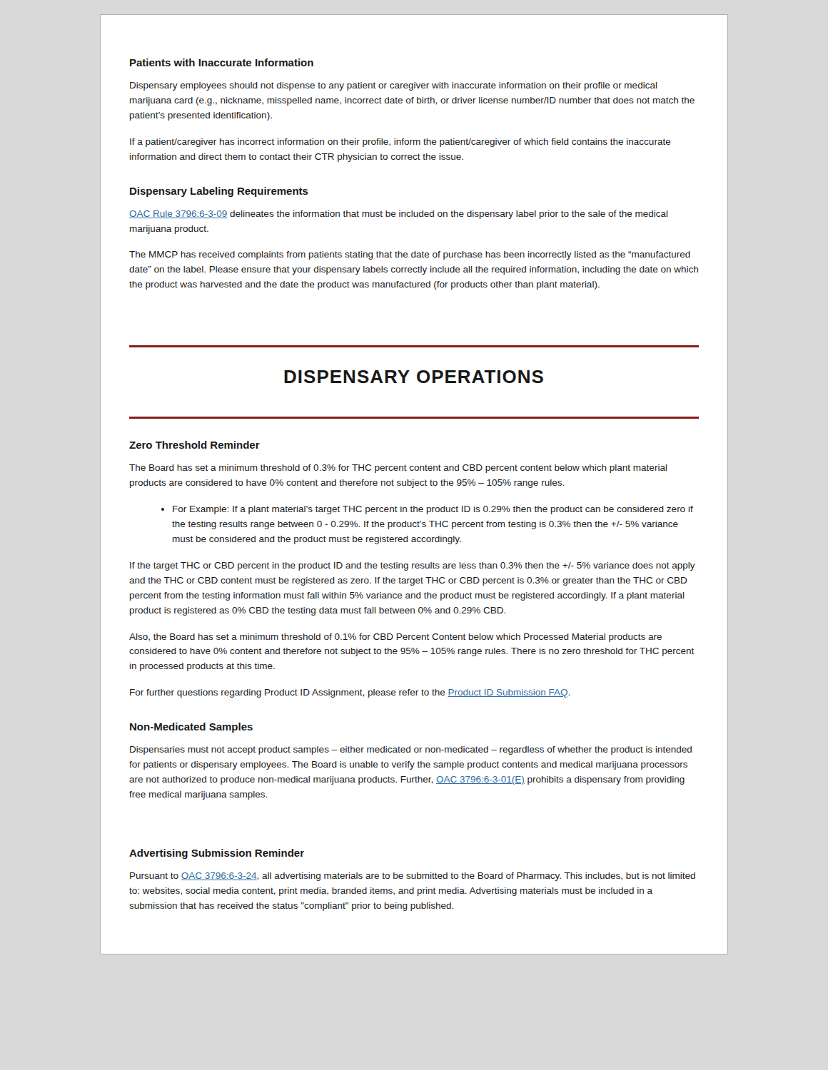Patients with Inaccurate Information
Dispensary employees should not dispense to any patient or caregiver with inaccurate information on their profile or medical marijuana card (e.g., nickname, misspelled name, incorrect date of birth, or driver license number/ID number that does not match the patient’s presented identification).
If a patient/caregiver has incorrect information on their profile, inform the patient/caregiver of which field contains the inaccurate information and direct them to contact their CTR physician to correct the issue.
Dispensary Labeling Requirements
OAC Rule 3796:6-3-09 delineates the information that must be included on the dispensary label prior to the sale of the medical marijuana product.
The MMCP has received complaints from patients stating that the date of purchase has been incorrectly listed as the “manufactured date” on the label. Please ensure that your dispensary labels correctly include all the required information, including the date on which the product was harvested and the date the product was manufactured (for products other than plant material).
DISPENSARY OPERATIONS
Zero Threshold Reminder
The Board has set a minimum threshold of 0.3% for THC percent content and CBD percent content below which plant material products are considered to have 0% content and therefore not subject to the 95% – 105% range rules.
For Example: If a plant material’s target THC percent in the product ID is 0.29% then the product can be considered zero if the testing results range between 0 - 0.29%. If the product’s THC percent from testing is 0.3% then the +/- 5% variance must be considered and the product must be registered accordingly.
If the target THC or CBD percent in the product ID and the testing results are less than 0.3% then the +/- 5% variance does not apply and the THC or CBD content must be registered as zero. If the target THC or CBD percent is 0.3% or greater than the THC or CBD percent from the testing information must fall within 5% variance and the product must be registered accordingly. If a plant material product is registered as 0% CBD the testing data must fall between 0% and 0.29% CBD.
Also, the Board has set a minimum threshold of 0.1% for CBD Percent Content below which Processed Material products are considered to have 0% content and therefore not subject to the 95% – 105% range rules. There is no zero threshold for THC percent in processed products at this time.
For further questions regarding Product ID Assignment, please refer to the Product ID Submission FAQ.
Non-Medicated Samples
Dispensaries must not accept product samples – either medicated or non-medicated – regardless of whether the product is intended for patients or dispensary employees. The Board is unable to verify the sample product contents and medical marijuana processors are not authorized to produce non-medical marijuana products. Further, OAC 3796:6-3-01(E) prohibits a dispensary from providing free medical marijuana samples.
Advertising Submission Reminder
Pursuant to OAC 3796:6-3-24, all advertising materials are to be submitted to the Board of Pharmacy. This includes, but is not limited to: websites, social media content, print media, branded items, and print media. Advertising materials must be included in a submission that has received the status "compliant" prior to being published.